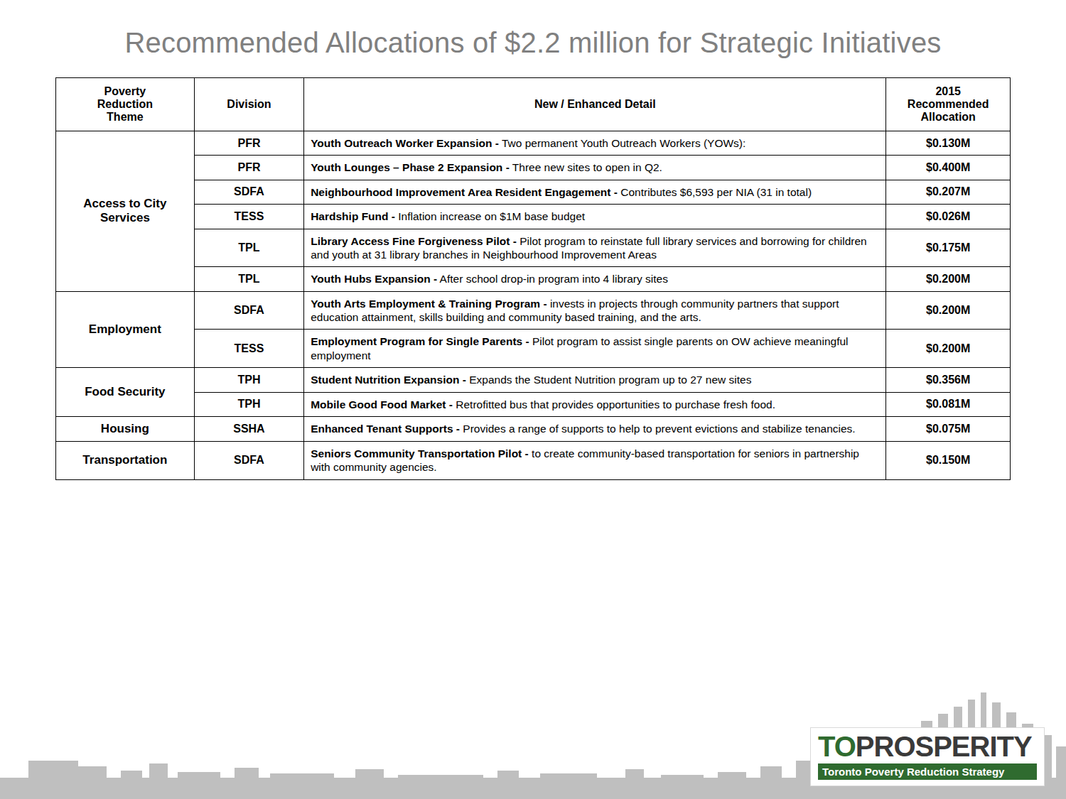Recommended Allocations of $2.2 million for Strategic Initiatives
| Poverty Reduction Theme | Division | New / Enhanced Detail | 2015 Recommended Allocation |
| --- | --- | --- | --- |
| Access to City Services | PFR | Youth Outreach Worker Expansion - Two permanent Youth Outreach Workers (YOWs): | $0.130M |
| PFR | Youth Lounges – Phase 2 Expansion - Three new sites to open in Q2. | $0.400M |
| SDFA | Neighbourhood Improvement Area Resident Engagement - Contributes $6,593 per NIA (31 in total) | $0.207M |
| TESS | Hardship Fund - Inflation increase on $1M base budget | $0.026M |
| TPL | Library Access Fine Forgiveness Pilot - Pilot program to reinstate full library services and borrowing for children and youth at 31 library branches in Neighbourhood Improvement Areas | $0.175M |
| TPL | Youth Hubs Expansion - After school drop-in program into 4 library sites | $0.200M |
| Employment | SDFA | Youth Arts Employment & Training Program - invests in projects through community partners that support education attainment, skills building and community based training, and the arts. | $0.200M |
| TESS | Employment Program for Single Parents - Pilot program to assist single parents on OW achieve meaningful employment | $0.200M |
| Food Security | TPH | Student Nutrition Expansion - Expands the Student Nutrition program up to 27 new sites | $0.356M |
| TPH | Mobile Good Food Market - Retrofitted bus that provides opportunities to purchase fresh food. | $0.081M |
| Housing | SSHA | Enhanced Tenant Supports - Provides a range of supports to help to prevent evictions and stabilize tenancies. | $0.075M |
| Transportation | SDFA | Seniors Community Transportation Pilot - to create community-based transportation for seniors in partnership with community agencies. | $0.150M |
TO PROSPERITY
Toronto Poverty Reduction Strategy